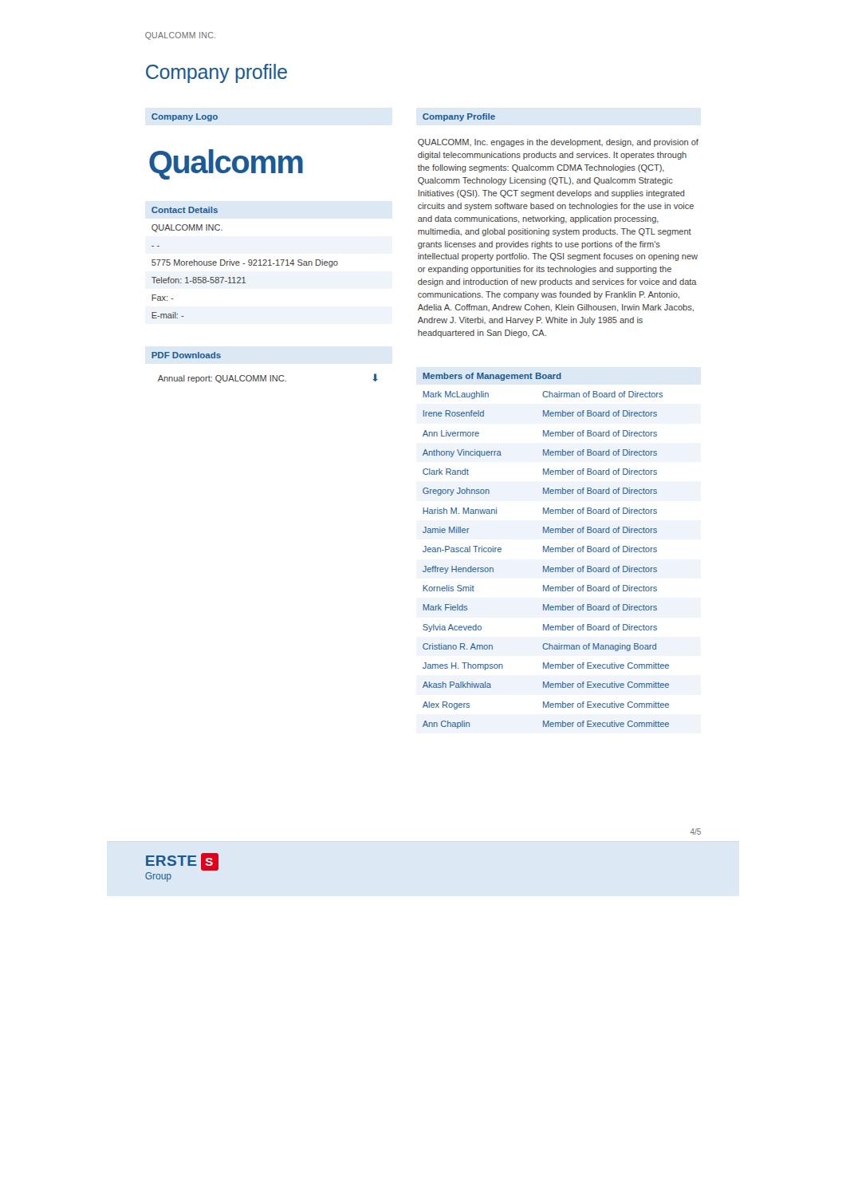QUALCOMM INC.
Company profile
Company Logo
Qualcomm
Contact Details
| QUALCOMM INC. |
| - - |
| 5775 Morehouse Drive - 92121-1714 San Diego |
| Telefon: 1-858-587-1121 |
| Fax: - |
| E-mail: - |
PDF Downloads
| Annual report: QUALCOMM INC. ⬇ |
Company Profile
QUALCOMM, Inc. engages in the development, design, and provision of digital telecommunications products and services. It operates through the following segments: Qualcomm CDMA Technologies (QCT), Qualcomm Technology Licensing (QTL), and Qualcomm Strategic Initiatives (QSI). The QCT segment develops and supplies integrated circuits and system software based on technologies for the use in voice and data communications, networking, application processing, multimedia, and global positioning system products. The QTL segment grants licenses and provides rights to use portions of the firm's intellectual property portfolio. The QSI segment focuses on opening new or expanding opportunities for its technologies and supporting the design and introduction of new products and services for voice and data communications. The company was founded by Franklin P. Antonio, Adelia A. Coffman, Andrew Cohen, Klein Gilhousen, Irwin Mark Jacobs, Andrew J. Viterbi, and Harvey P. White in July 1985 and is headquartered in San Diego, CA.
Members of Management Board
| Mark McLaughlin | Chairman of Board of Directors |
| Irene Rosenfeld | Member of Board of Directors |
| Ann Livermore | Member of Board of Directors |
| Anthony Vinciquerra | Member of Board of Directors |
| Clark Randt | Member of Board of Directors |
| Gregory Johnson | Member of Board of Directors |
| Harish M. Manwani | Member of Board of Directors |
| Jamie Miller | Member of Board of Directors |
| Jean-Pascal Tricoire | Member of Board of Directors |
| Jeffrey Henderson | Member of Board of Directors |
| Kornelis Smit | Member of Board of Directors |
| Mark Fields | Member of Board of Directors |
| Sylvia Acevedo | Member of Board of Directors |
| Cristiano R. Amon | Chairman of Managing Board |
| James H. Thompson | Member of Executive Committee |
| Akash Palkhiwala | Member of Executive Committee |
| Alex Rogers | Member of Executive Committee |
| Ann Chaplin | Member of Executive Committee |
4/5
ERSTE
Group